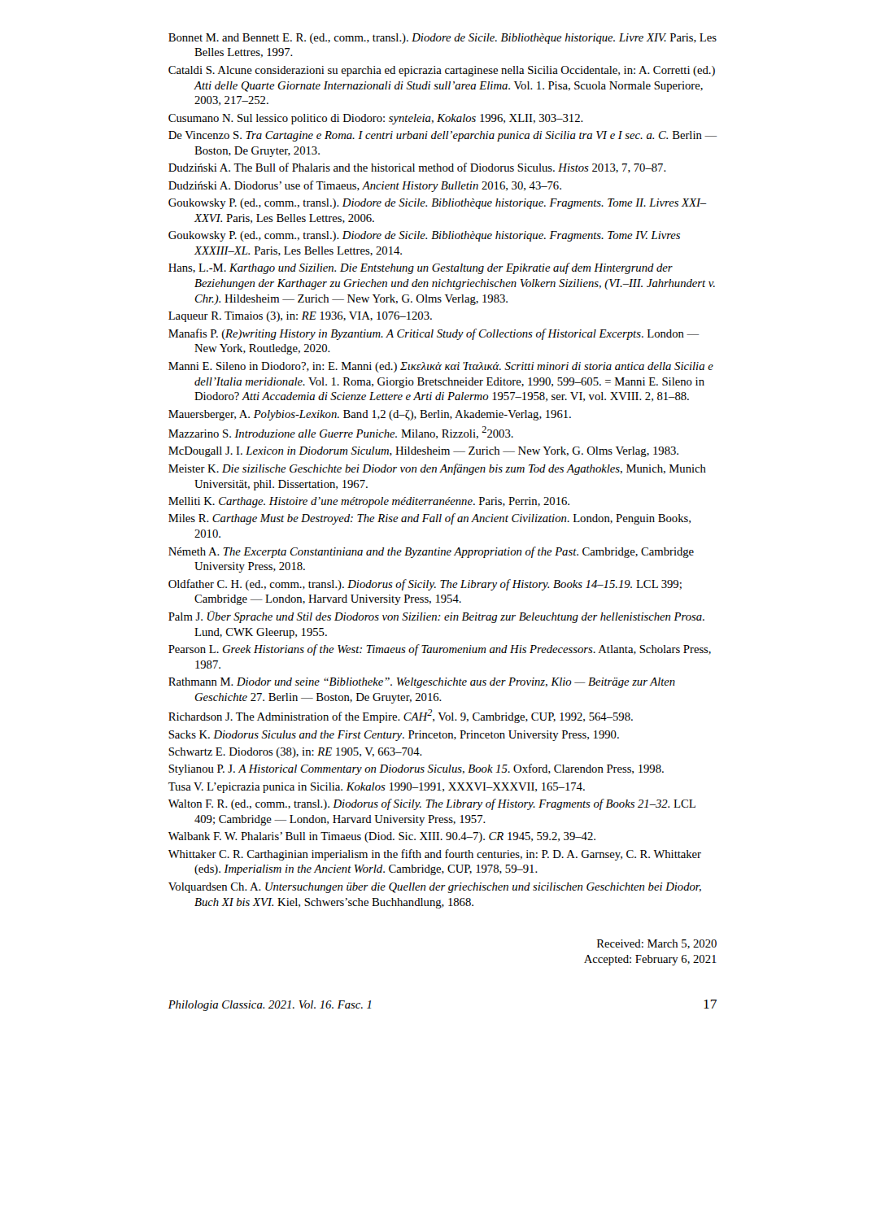Bonnet M. and Bennett E. R. (ed., comm., transl.). Diodore de Sicile. Bibliothèque historique. Livre XIV. Paris, Les Belles Lettres, 1997.
Cataldi S. Alcune considerazioni su eparchia ed epicrazia cartaginese nella Sicilia Occidentale, in: A. Corretti (ed.) Atti delle Quarte Giornate Internazionali di Studi sull’area Elima. Vol. 1. Pisa, Scuola Normale Superiore, 2003, 217–252.
Cusumano N. Sul lessico politico di Diodoro: synteleia, Kokalos 1996, XLII, 303–312.
De Vincenzo S. Tra Cartagine e Roma. I centri urbani dell’eparchia punica di Sicilia tra VI e I sec. a. C. Berlin — Boston, De Gruyter, 2013.
Dudziński A. The Bull of Phalaris and the historical method of Diodorus Siculus. Histos 2013, 7, 70–87.
Dudziński A. Diodorus’ use of Timaeus, Ancient History Bulletin 2016, 30, 43–76.
Goukowsky P. (ed., comm., transl.). Diodore de Sicile. Bibliothèque historique. Fragments. Tome II. Livres XXI–XXVI. Paris, Les Belles Lettres, 2006.
Goukowsky P. (ed., comm., transl.). Diodore de Sicile. Bibliothèque historique. Fragments. Tome IV. Livres XXXIII–XL. Paris, Les Belles Lettres, 2014.
Hans, L.-M. Karthago und Sizilien. Die Entstehung un Gestaltung der Epikratie auf dem Hintergrund der Beziehungen der Karthager zu Griechen und den nichtgriechischen Volkern Siziliens, (VI.–III. Jahrhundert v. Chr.). Hildesheim — Zurich — New York, G. Olms Verlag, 1983.
Laqueur R. Timaios (3), in: RE 1936, VIA, 1076–1203.
Manafis P. (Re)writing History in Byzantium. A Critical Study of Collections of Historical Excerpts. London — New York, Routledge, 2020.
Manni E. Sileno in Diodoro?, in: E. Manni (ed.) Σικελικὰ καὶ Ἰταλικά. Scritti minori di storia antica della Sicilia e dell’Italia meridionale. Vol. 1. Roma, Giorgio Bretschneider Editore, 1990, 599–605. = Manni E. Sileno in Diodoro? Atti Accademia di Scienze Lettere e Arti di Palermo 1957–1958, ser. VI, vol. XVIII. 2, 81–88.
Mauersberger, A. Polybios-Lexikon. Band 1,2 (d–ζ), Berlin, Akademie-Verlag, 1961.
Mazzarino S. Introduzione alle Guerre Puniche. Milano, Rizzoli, 22003.
McDougall J. I. Lexicon in Diodorum Siculum, Hildesheim — Zurich — New York, G. Olms Verlag, 1983.
Meister K. Die sizilische Geschichte bei Diodor von den Anfängen bis zum Tod des Agathokles, Munich, Munich Universität, phil. Dissertation, 1967.
Melliti K. Carthage. Histoire d’une métropole méditerranéenne. Paris, Perrin, 2016.
Miles R. Carthage Must be Destroyed: The Rise and Fall of an Ancient Civilization. London, Penguin Books, 2010.
Németh A. The Excerpta Constantiniana and the Byzantine Appropriation of the Past. Cambridge, Cambridge University Press, 2018.
Oldfather C. H. (ed., comm., transl.). Diodorus of Sicily. The Library of History. Books 14–15.19. LCL 399; Cambridge — London, Harvard University Press, 1954.
Palm J. Über Sprache und Stil des Diodoros von Sizilien: ein Beitrag zur Beleuchtung der hellenistischen Prosa. Lund, CWK Gleerup, 1955.
Pearson L. Greek Historians of the West: Timaeus of Tauromenium and His Predecessors. Atlanta, Scholars Press, 1987.
Rathmann M. Diodor und seine “Bibliotheke”. Weltgeschichte aus der Provinz, Klio — Beiträge zur Alten Geschichte 27. Berlin — Boston, De Gruyter, 2016.
Richardson J. The Administration of the Empire. CAH2, Vol. 9, Cambridge, CUP, 1992, 564–598.
Sacks K. Diodorus Siculus and the First Century. Princeton, Princeton University Press, 1990.
Schwartz E. Diodoros (38), in: RE 1905, V, 663–704.
Stylianou P. J. A Historical Commentary on Diodorus Siculus, Book 15. Oxford, Clarendon Press, 1998.
Tusa V. L’epicrazia punica in Sicilia. Kokalos 1990–1991, XXXVI–XXXVII, 165–174.
Walton F. R. (ed., comm., transl.). Diodorus of Sicily. The Library of History. Fragments of Books 21–32. LCL 409; Cambridge — London, Harvard University Press, 1957.
Walbank F. W. Phalaris’ Bull in Timaeus (Diod. Sic. XIII. 90.4–7). CR 1945, 59.2, 39–42.
Whittaker C. R. Carthaginian imperialism in the fifth and fourth centuries, in: P. D. A. Garnsey, C. R. Whittaker (eds). Imperialism in the Ancient World. Cambridge, CUP, 1978, 59–91.
Volquardsen Ch. A. Untersuchungen über die Quellen der griechischen und sicilischen Geschichten bei Diodor, Buch XI bis XVI. Kiel, Schwers’sche Buchhandlung, 1868.
Received: March 5, 2020
Accepted: February 6, 2021
Philologia Classica. 2021. Vol. 16. Fasc. 1 17